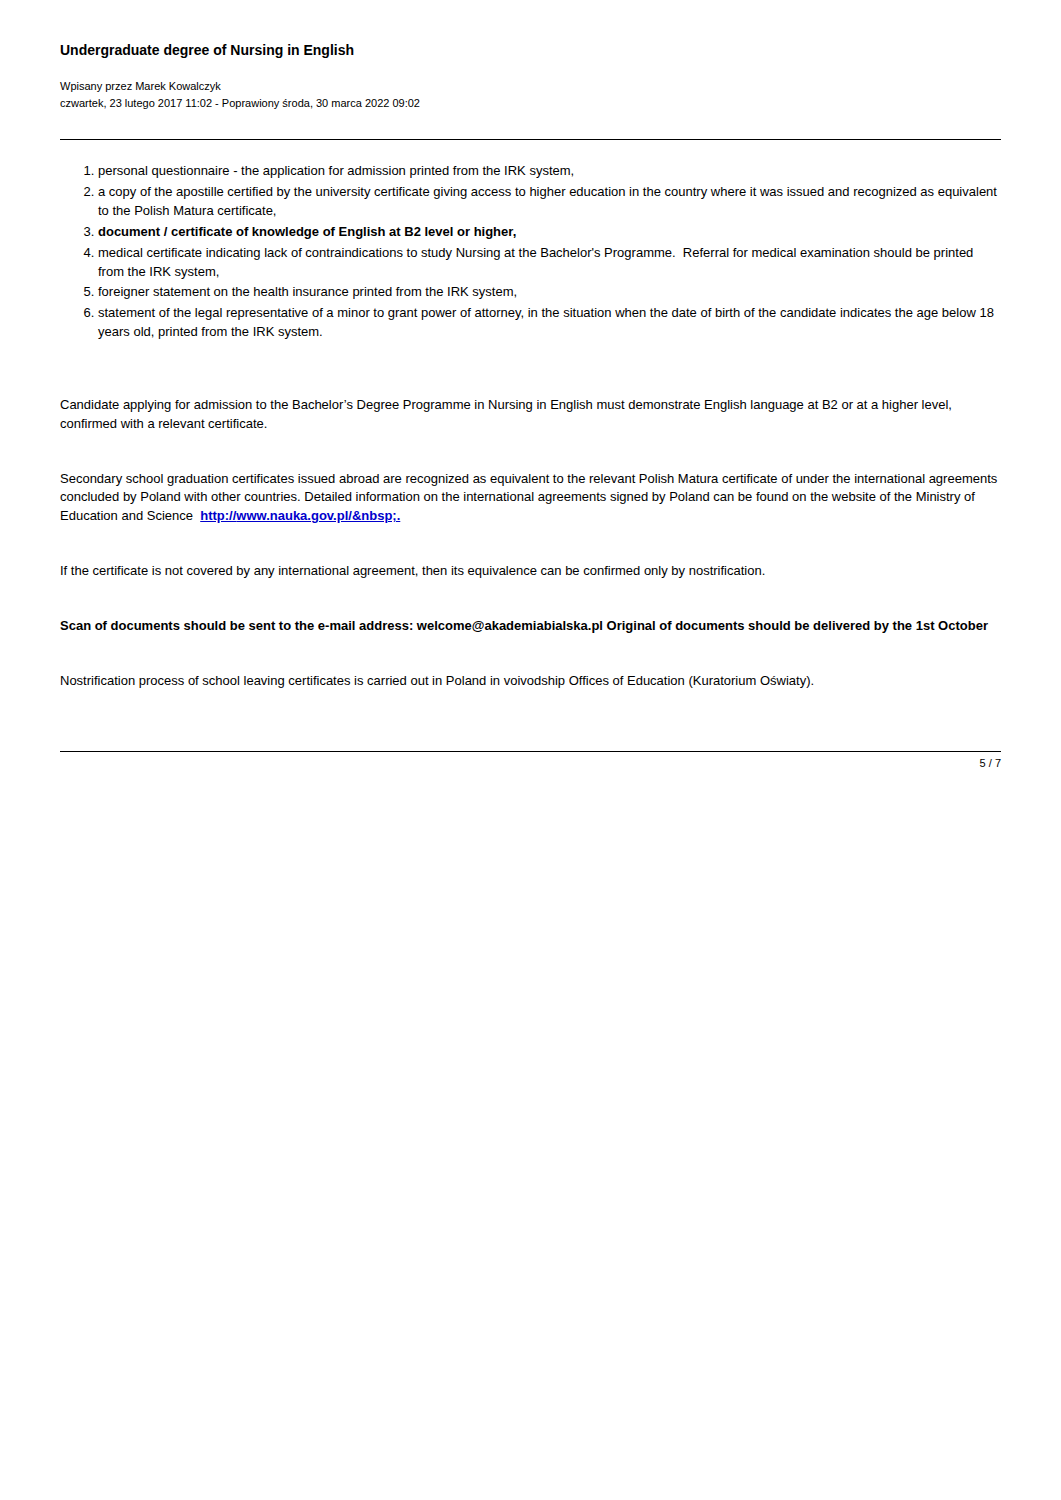Undergraduate degree of Nursing in English
Wpisany przez Marek Kowalczyk
czwartek, 23 lutego 2017 11:02 - Poprawiony środa, 30 marca 2022 09:02
personal questionnaire - the application for admission printed from the IRK system,
a copy of the apostille certified by the university certificate giving access to higher education in the country where it was issued and recognized as equivalent to the Polish Matura certificate,
document / certificate of knowledge of English at B2 level or higher,
medical certificate indicating lack of contraindications to study Nursing at the Bachelor's Programme. Referral for medical examination should be printed from the IRK system,
foreigner statement on the health insurance printed from the IRK system,
statement of the legal representative of a minor to grant power of attorney, in the situation when the date of birth of the candidate indicates the age below 18 years old, printed from the IRK system.
Candidate applying for admission to the Bachelor’s Degree Programme in Nursing in English must demonstrate English language at B2 or at a higher level, confirmed with a relevant certificate.
Secondary school graduation certificates issued abroad are recognized as equivalent to the relevant Polish Matura certificate of under the international agreements concluded by Poland with other countries. Detailed information on the international agreements signed by Poland can be found on the website of the Ministry of Education and Science http://www.nauka.gov.pl/&nbsp;.
If the certificate is not covered by any international agreement, then its equivalence can be confirmed only by nostrification.
Scan of documents should be sent to the e-mail address: welcome@akademiabialska.pl Original of documents should be delivered by the 1st October
Nostrification process of school leaving certificates is carried out in Poland in voivodship Offices of Education (Kuratorium Oświaty).
5 / 7